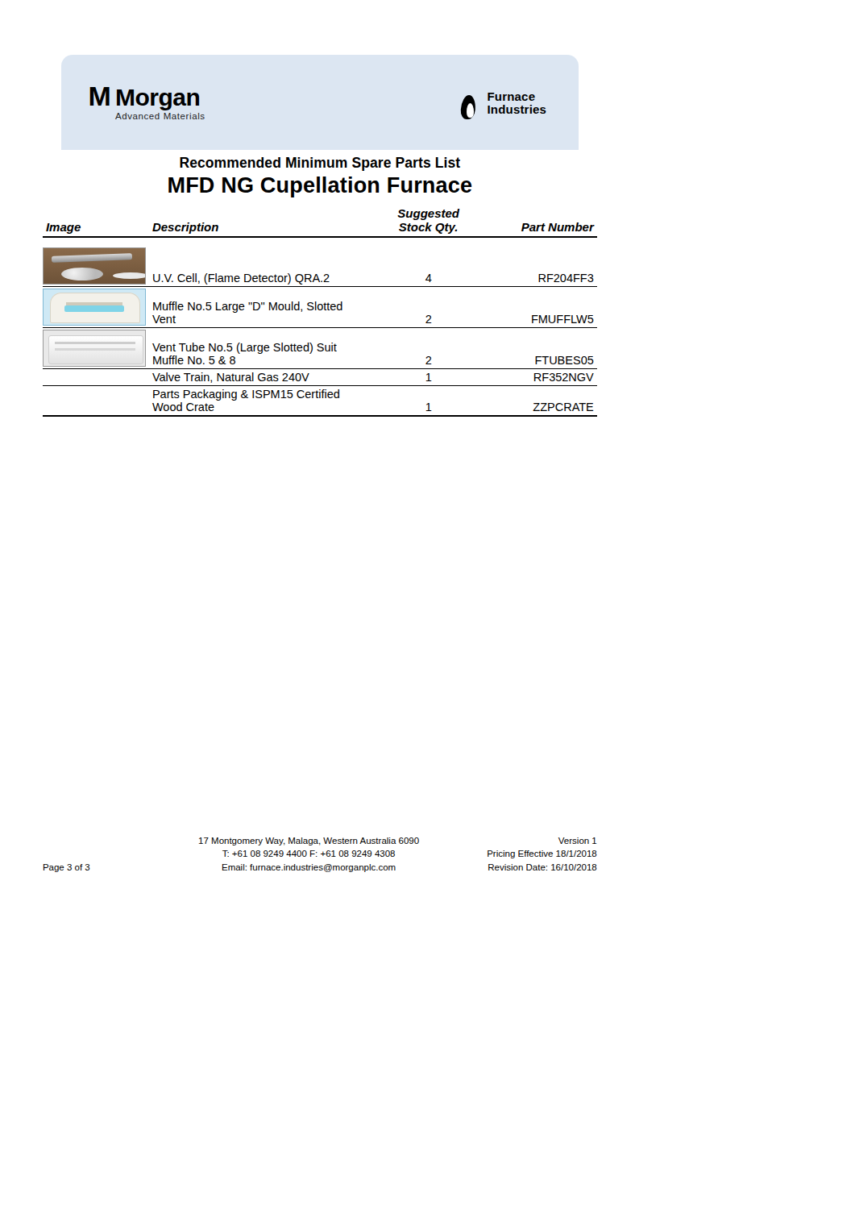M
Morgan
Advanced Materials
Furnace
Industries
Recommended Minimum Spare Parts List
MFD NG Cupellation Furnace
| Image | Description | Suggested Stock Qty. | Part Number |
| --- | --- | --- | --- |
| | U.V. Cell, (Flame Detector) QRA.2 | 4 | RF204FF3 |
| | Muffle No.5 Large "D" Mould, Slotted Vent | 2 | FMUFFLW5 |
| | Vent Tube No.5 (Large Slotted) Suit Muffle No. 5 & 8 | 2 | FTUBES05 |
| | Valve Train, Natural Gas 240V | 1 | RF352NGV |
| | Parts Packaging & ISPM15 Certified Wood Crate | 1 | ZZPCRATE |
Page 3 of 3
17 Montgomery Way, Malaga, Western Australia 6090
T: +61 08 9249 4400 F: +61 08 9249 4308
Email: furnace.industries@morganplc.com
Version 1
Pricing Effective 18/1/2018
Revision Date: 16/10/2018